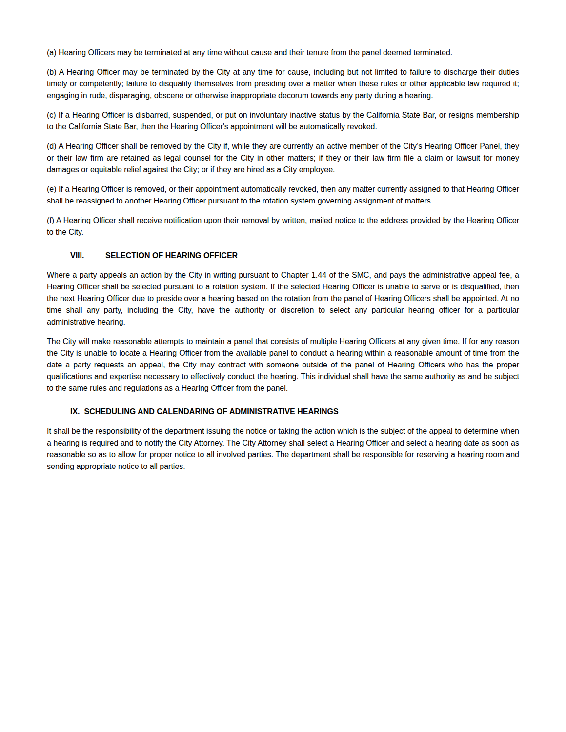(a) Hearing Officers may be terminated at any time without cause and their tenure from the panel deemed terminated.
(b) A Hearing Officer may be terminated by the City at any time for cause, including but not limited to failure to discharge their duties timely or competently; failure to disqualify themselves from presiding over a matter when these rules or other applicable law required it; engaging in rude, disparaging, obscene or otherwise inappropriate decorum towards any party during a hearing.
(c) If a Hearing Officer is disbarred, suspended, or put on involuntary inactive status by the California State Bar, or resigns membership to the California State Bar, then the Hearing Officer's appointment will be automatically revoked.
(d) A Hearing Officer shall be removed by the City if, while they are currently an active member of the City’s Hearing Officer Panel, they or their law firm are retained as legal counsel for the City in other matters; if they or their law firm file a claim or lawsuit for money damages or equitable relief against the City; or if they are hired as a City employee.
(e) If a Hearing Officer is removed, or their appointment automatically revoked, then any matter currently assigned to that Hearing Officer shall be reassigned to another Hearing Officer pursuant to the rotation system governing assignment of matters.
(f) A Hearing Officer shall receive notification upon their removal by written, mailed notice to the address provided by the Hearing Officer to the City.
VIII. SELECTION OF HEARING OFFICER
Where a party appeals an action by the City in writing pursuant to Chapter 1.44 of the SMC, and pays the administrative appeal fee, a Hearing Officer shall be selected pursuant to a rotation system. If the selected Hearing Officer is unable to serve or is disqualified, then the next Hearing Officer due to preside over a hearing based on the rotation from the panel of Hearing Officers shall be appointed. At no time shall any party, including the City, have the authority or discretion to select any particular hearing officer for a particular administrative hearing.
The City will make reasonable attempts to maintain a panel that consists of multiple Hearing Officers at any given time. If for any reason the City is unable to locate a Hearing Officer from the available panel to conduct a hearing within a reasonable amount of time from the date a party requests an appeal, the City may contract with someone outside of the panel of Hearing Officers who has the proper qualifications and expertise necessary to effectively conduct the hearing. This individual shall have the same authority as and be subject to the same rules and regulations as a Hearing Officer from the panel.
IX. SCHEDULING AND CALENDARING OF ADMINISTRATIVE HEARINGS
It shall be the responsibility of the department issuing the notice or taking the action which is the subject of the appeal to determine when a hearing is required and to notify the City Attorney. The City Attorney shall select a Hearing Officer and select a hearing date as soon as reasonable so as to allow for proper notice to all involved parties. The department shall be responsible for reserving a hearing room and sending appropriate notice to all parties.